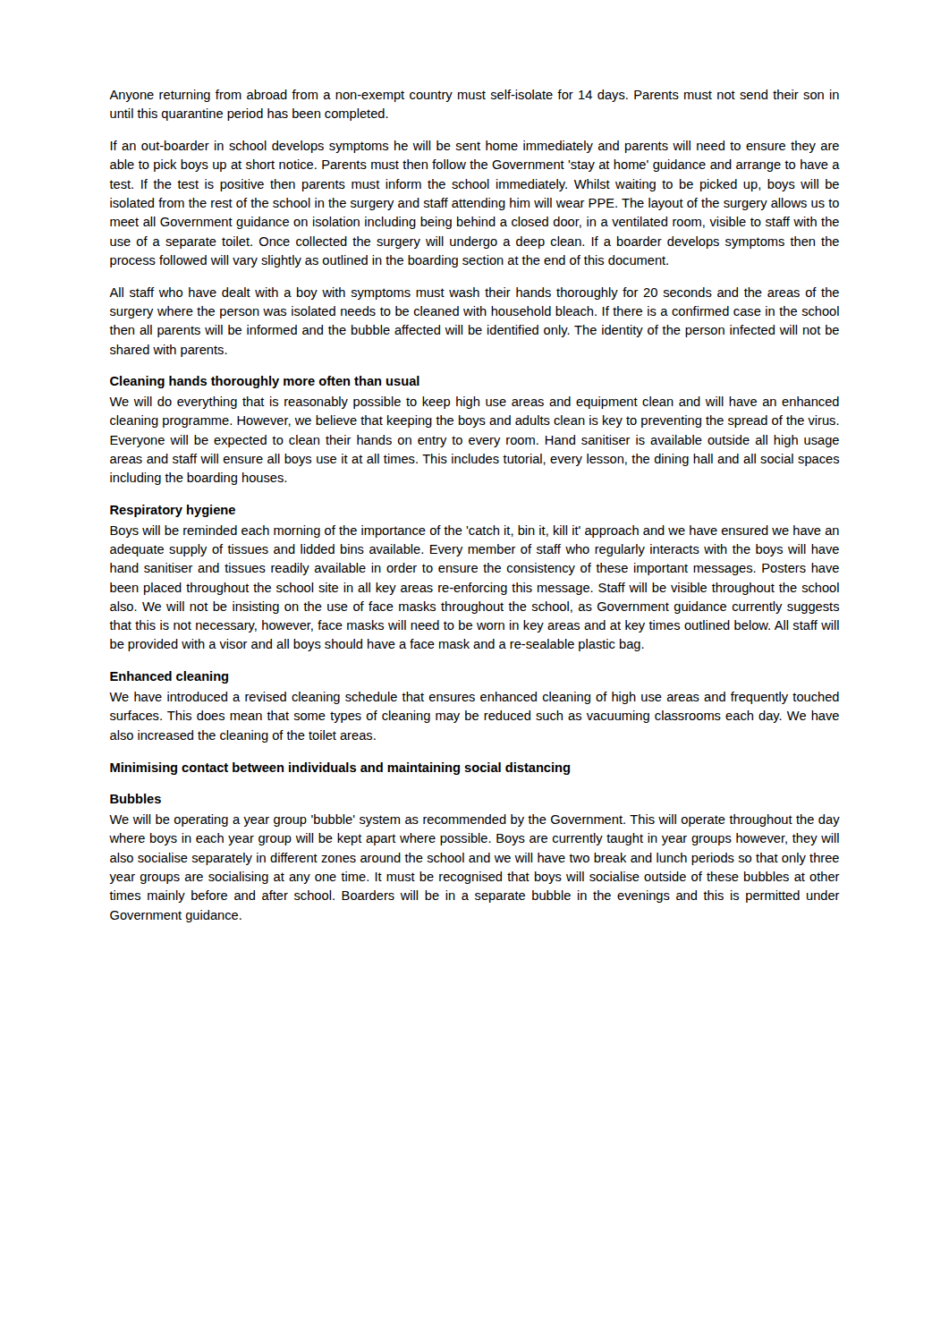Anyone returning from abroad from a non-exempt country must self-isolate for 14 days. Parents must not send their son in until this quarantine period has been completed.
If an out-boarder in school develops symptoms he will be sent home immediately and parents will need to ensure they are able to pick boys up at short notice. Parents must then follow the Government 'stay at home' guidance and arrange to have a test. If the test is positive then parents must inform the school immediately. Whilst waiting to be picked up, boys will be isolated from the rest of the school in the surgery and staff attending him will wear PPE. The layout of the surgery allows us to meet all Government guidance on isolation including being behind a closed door, in a ventilated room, visible to staff with the use of a separate toilet. Once collected the surgery will undergo a deep clean. If a boarder develops symptoms then the process followed will vary slightly as outlined in the boarding section at the end of this document.
All staff who have dealt with a boy with symptoms must wash their hands thoroughly for 20 seconds and the areas of the surgery where the person was isolated needs to be cleaned with household bleach. If there is a confirmed case in the school then all parents will be informed and the bubble affected will be identified only. The identity of the person infected will not be shared with parents.
Cleaning hands thoroughly more often than usual
We will do everything that is reasonably possible to keep high use areas and equipment clean and will have an enhanced cleaning programme. However, we believe that keeping the boys and adults clean is key to preventing the spread of the virus. Everyone will be expected to clean their hands on entry to every room. Hand sanitiser is available outside all high usage areas and staff will ensure all boys use it at all times. This includes tutorial, every lesson, the dining hall and all social spaces including the boarding houses.
Respiratory hygiene
Boys will be reminded each morning of the importance of the 'catch it, bin it, kill it' approach and we have ensured we have an adequate supply of tissues and lidded bins available. Every member of staff who regularly interacts with the boys will have hand sanitiser and tissues readily available in order to ensure the consistency of these important messages. Posters have been placed throughout the school site in all key areas re-enforcing this message. Staff will be visible throughout the school also. We will not be insisting on the use of face masks throughout the school, as Government guidance currently suggests that this is not necessary, however, face masks will need to be worn in key areas and at key times outlined below. All staff will be provided with a visor and all boys should have a face mask and a re-sealable plastic bag.
Enhanced cleaning
We have introduced a revised cleaning schedule that ensures enhanced cleaning of high use areas and frequently touched surfaces. This does mean that some types of cleaning may be reduced such as vacuuming classrooms each day. We have also increased the cleaning of the toilet areas.
Minimising contact between individuals and maintaining social distancing
Bubbles
We will be operating a year group 'bubble' system as recommended by the Government. This will operate throughout the day where boys in each year group will be kept apart where possible. Boys are currently taught in year groups however, they will also socialise separately in different zones around the school and we will have two break and lunch periods so that only three year groups are socialising at any one time. It must be recognised that boys will socialise outside of these bubbles at other times mainly before and after school. Boarders will be in a separate bubble in the evenings and this is permitted under Government guidance.